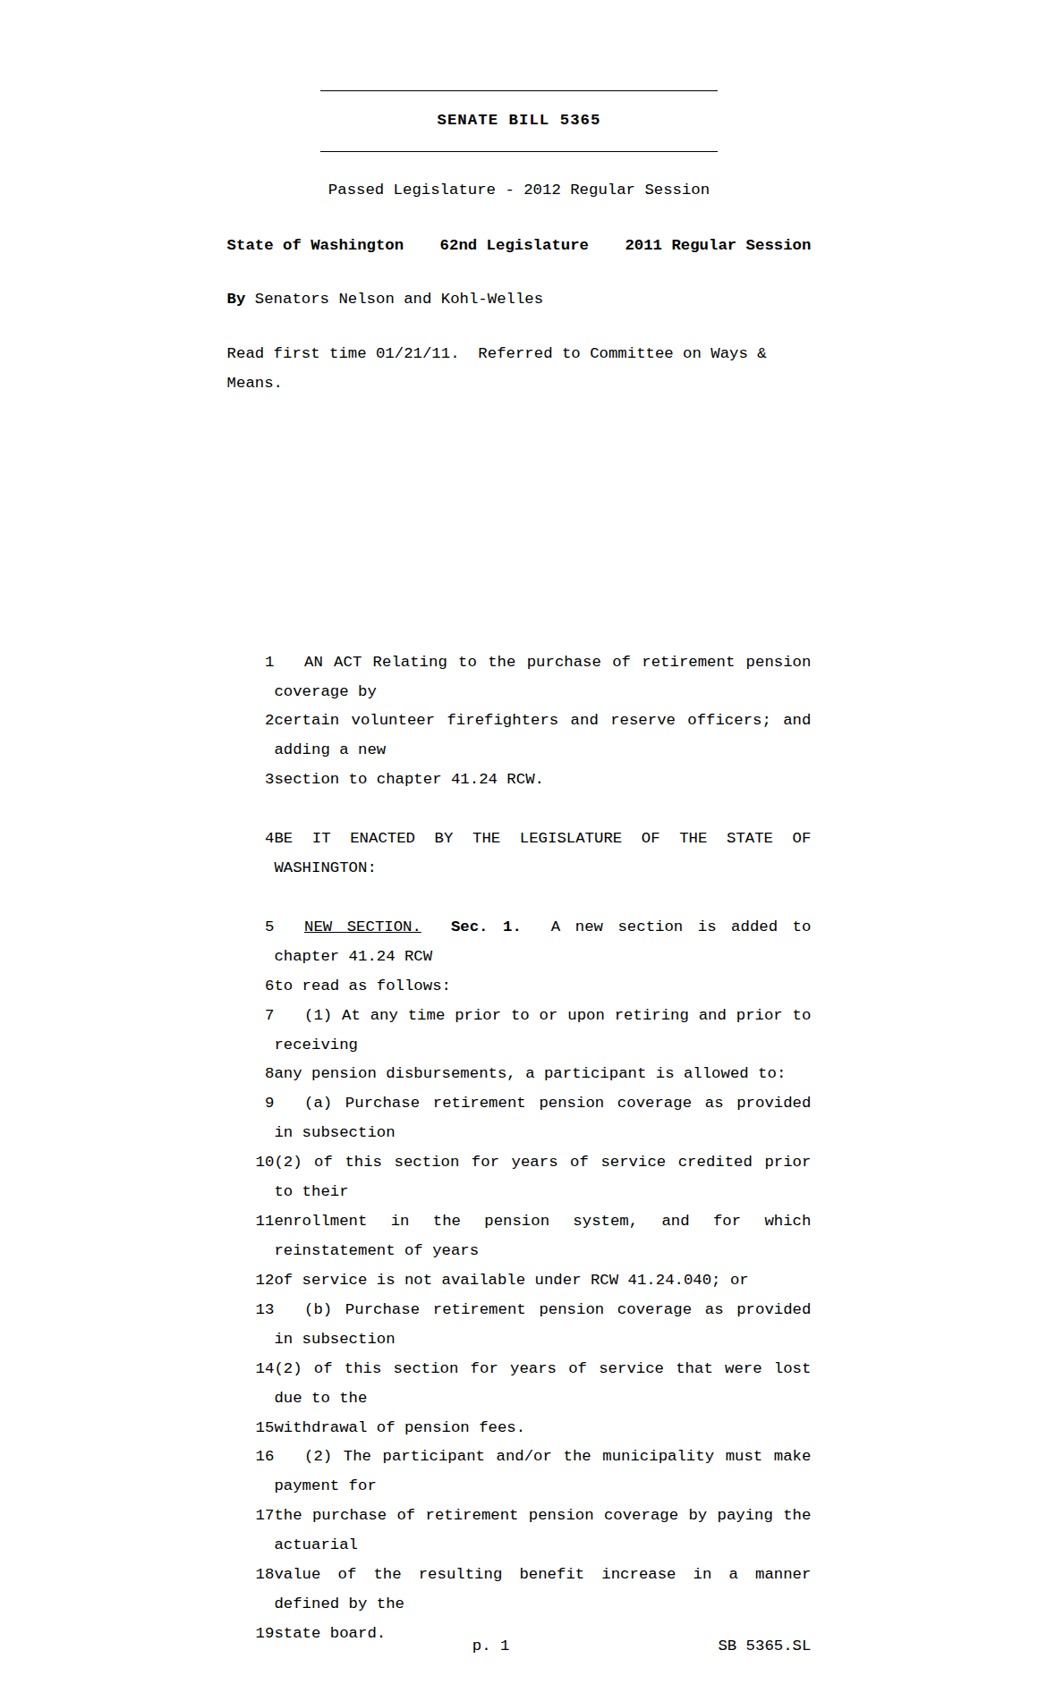SENATE BILL 5365
Passed Legislature - 2012 Regular Session
State of Washington 62nd Legislature 2011 Regular Session
By Senators Nelson and Kohl-Welles
Read first time 01/21/11. Referred to Committee on Ways & Means.
| 1 | AN ACT Relating to the purchase of retirement pension coverage by |
| 2 | certain volunteer firefighters and reserve officers; and adding a new |
| 3 | section to chapter 41.24 RCW. |
| 4 | BE IT ENACTED BY THE LEGISLATURE OF THE STATE OF WASHINGTON: |
| 5 | NEW SECTION. Sec. 1. A new section is added to chapter 41.24 RCW |
| 6 | to read as follows: |
| 7 | (1) At any time prior to or upon retiring and prior to receiving |
| 8 | any pension disbursements, a participant is allowed to: |
| 9 | (a) Purchase retirement pension coverage as provided in subsection |
| 10 | (2) of this section for years of service credited prior to their |
| 11 | enrollment in the pension system, and for which reinstatement of years |
| 12 | of service is not available under RCW 41.24.040; or |
| 13 | (b) Purchase retirement pension coverage as provided in subsection |
| 14 | (2) of this section for years of service that were lost due to the |
| 15 | withdrawal of pension fees. |
| 16 | (2) The participant and/or the municipality must make payment for |
| 17 | the purchase of retirement pension coverage by paying the actuarial |
| 18 | value of the resulting benefit increase in a manner defined by the |
| 19 | state board. |
p. 1 SB 5365.SL